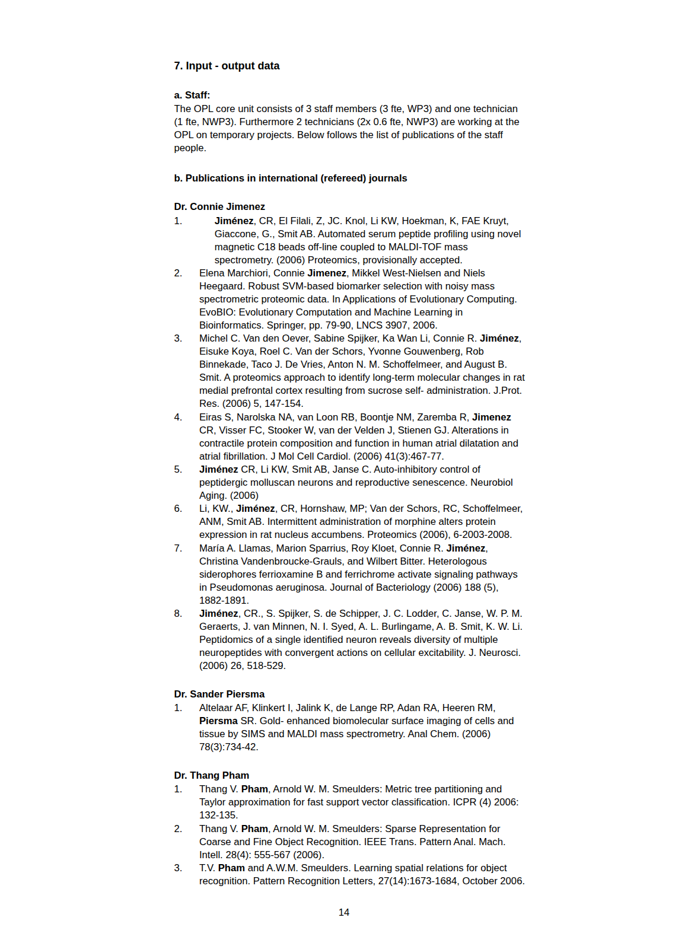7. Input - output data
a. Staff:
The OPL core unit consists of 3 staff members (3 fte, WP3) and one technician (1 fte, NWP3). Furthermore 2 technicians (2x 0.6 fte, NWP3) are working at the OPL on temporary projects. Below follows the list of publications of the staff people.
b. Publications in international (refereed) journals
Dr. Connie Jimenez
1. Jiménez, CR, El Filali, Z, JC. Knol, Li KW, Hoekman, K, FAE Kruyt, Giaccone, G., Smit AB. Automated serum peptide profiling using novel magnetic C18 beads off-line coupled to MALDI-TOF mass spectrometry. (2006) Proteomics, provisionally accepted.
2. Elena Marchiori, Connie Jimenez, Mikkel West-Nielsen and Niels Heegaard. Robust SVM-based biomarker selection with noisy mass spectrometric proteomic data. In Applications of Evolutionary Computing. EvoBIO: Evolutionary Computation and Machine Learning in Bioinformatics. Springer, pp. 79-90, LNCS 3907, 2006.
3. Michel C. Van den Oever, Sabine Spijker, Ka Wan Li, Connie R. Jiménez, Eisuke Koya, Roel C. Van der Schors, Yvonne Gouwenberg, Rob Binnekade, Taco J. De Vries, Anton N. M. Schoffelmeer, and August B. Smit. A proteomics approach to identify long-term molecular changes in rat medial prefrontal cortex resulting from sucrose self- administration. J.Prot. Res. (2006) 5, 147-154.
4. Eiras S, Narolska NA, van Loon RB, Boontje NM, Zaremba R, Jimenez CR, Visser FC, Stooker W, van der Velden J, Stienen GJ. Alterations in contractile protein composition and function in human atrial dilatation and atrial fibrillation. J Mol Cell Cardiol. (2006) 41(3):467-77.
5. Jiménez CR, Li KW, Smit AB, Janse C. Auto-inhibitory control of peptidergic molluscan neurons and reproductive senescence. Neurobiol Aging. (2006)
6. Li, KW., Jiménez, CR, Hornshaw, MP; Van der Schors, RC, Schoffelmeer, ANM, Smit AB. Intermittent administration of morphine alters protein expression in rat nucleus accumbens. Proteomics (2006), 6-2003-2008.
7. María A. Llamas, Marion Sparrius, Roy Kloet, Connie R. Jiménez, Christina Vandenbroucke-Grauls, and Wilbert Bitter. Heterologous siderophores ferrioxamine B and ferrichrome activate signaling pathways in Pseudomonas aeruginosa. Journal of Bacteriology (2006) 188 (5), 1882-1891.
8. Jiménez, CR., S. Spijker, S. de Schipper, J. C. Lodder, C. Janse, W. P. M. Geraerts, J. van Minnen, N. I. Syed, A. L. Burlingame, A. B. Smit, K. W. Li. Peptidomics of a single identified neuron reveals diversity of multiple neuropeptides with convergent actions on cellular excitability. J. Neurosci. (2006) 26, 518-529.
Dr. Sander Piersma
1. Altelaar AF, Klinkert I, Jalink K, de Lange RP, Adan RA, Heeren RM, Piersma SR. Gold- enhanced biomolecular surface imaging of cells and tissue by SIMS and MALDI mass spectrometry. Anal Chem. (2006) 78(3):734-42.
Dr. Thang Pham
1. Thang V. Pham, Arnold W. M. Smeulders: Metric tree partitioning and Taylor approximation for fast support vector classification. ICPR (4) 2006: 132-135.
2. Thang V. Pham, Arnold W. M. Smeulders: Sparse Representation for Coarse and Fine Object Recognition. IEEE Trans. Pattern Anal. Mach. Intell. 28(4): 555-567 (2006).
3. T.V. Pham and A.W.M. Smeulders. Learning spatial relations for object recognition. Pattern Recognition Letters, 27(14):1673-1684, October 2006.
14